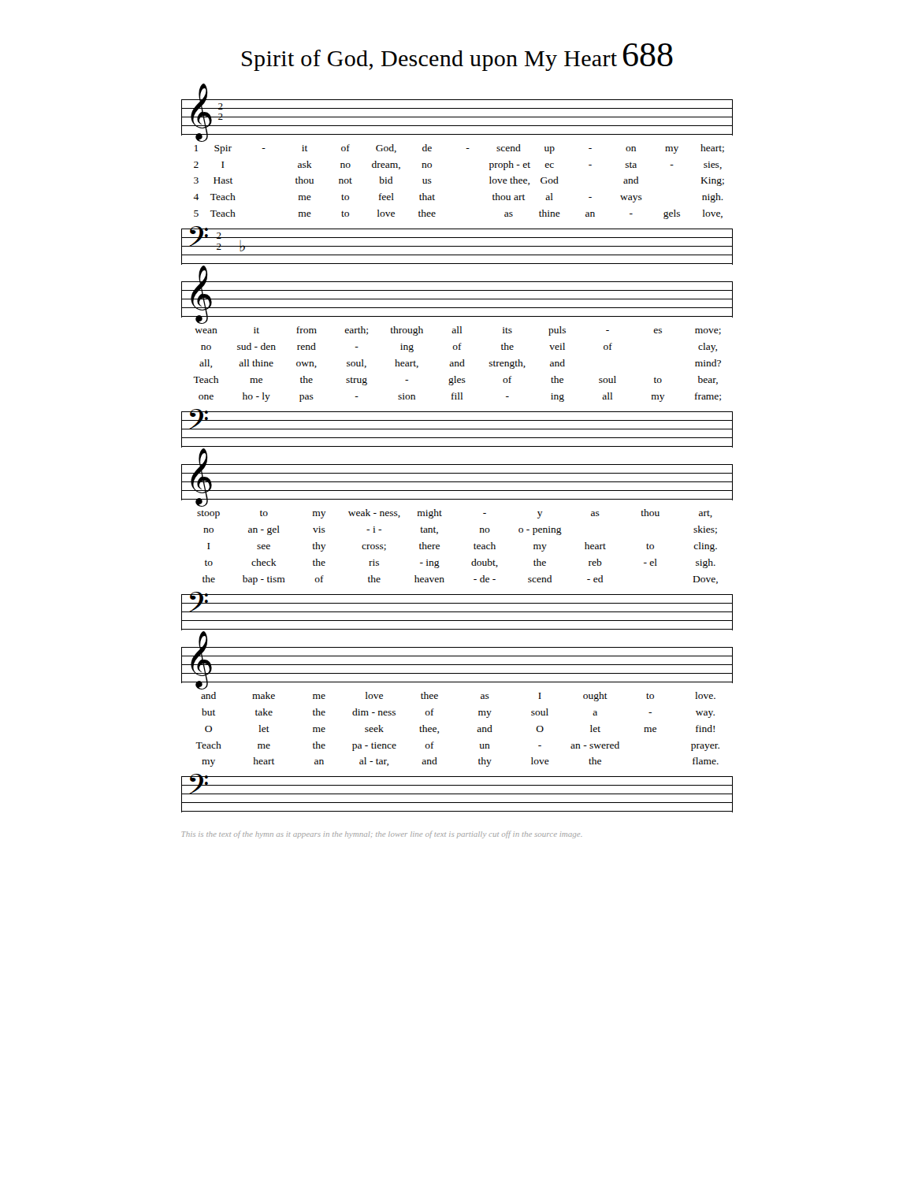Spirit of God, Descend upon My Heart
688
22
| 1 | Spir | - | it | of | God, | de | - | scend | up | - | on | my | heart; |
| 2 | I | | ask | no | dream, | no | | proph - et | ec | - | sta | - | sies, |
| 3 | Hast | | thou | not | bid | us | | love thee, | God | | and | | King; |
| 4 | Teach | | me | to | feel | that | | thou art | al | - | ways | | nigh. |
| 5 | Teach | | me | to | love | thee | | as | thine | an | - | gels | love, |
22
♭
| wean | it | from | earth; | through | all | its | puls | - | es | move; |
| no | sud - den | rend | - | ing | of | the | veil | of | | clay, |
| all, | all thine | own, | soul, | heart, | and | strength, | and | | | mind? |
| Teach | me | the | strug | - | gles | of | the | soul | to | bear, |
| one | ho - ly | pas | - | sion | fill | - | ing | all | my | frame; |
| stoop | to | my | weak - ness, | might | - | y | as | thou | art, |
| no | an - gel | vis | - i - | tant, | no | o - pening | | | skies; |
| I | see | thy | cross; | there | teach | my | heart | to | cling. |
| to | check | the | ris | - ing | doubt, | the | reb | - el | sigh. |
| the | bap - tism | of | the | heaven | - de - | scend | - ed | | Dove, |
| and | make | me | love | thee | as | I | ought | to | love. |
| but | take | the | dim - ness | of | my | soul | a | - | way. |
| O | let | me | seek | thee, | and | O | let | me | find! |
| Teach | me | the | pa - tience | of | un | - | an - swered | | prayer. |
| my | heart | an | al - tar, | and | thy | love | the | | flame. |
This is the text of the hymn as it appears in the hymnal; the lower line of text is partially cut off in the source image.